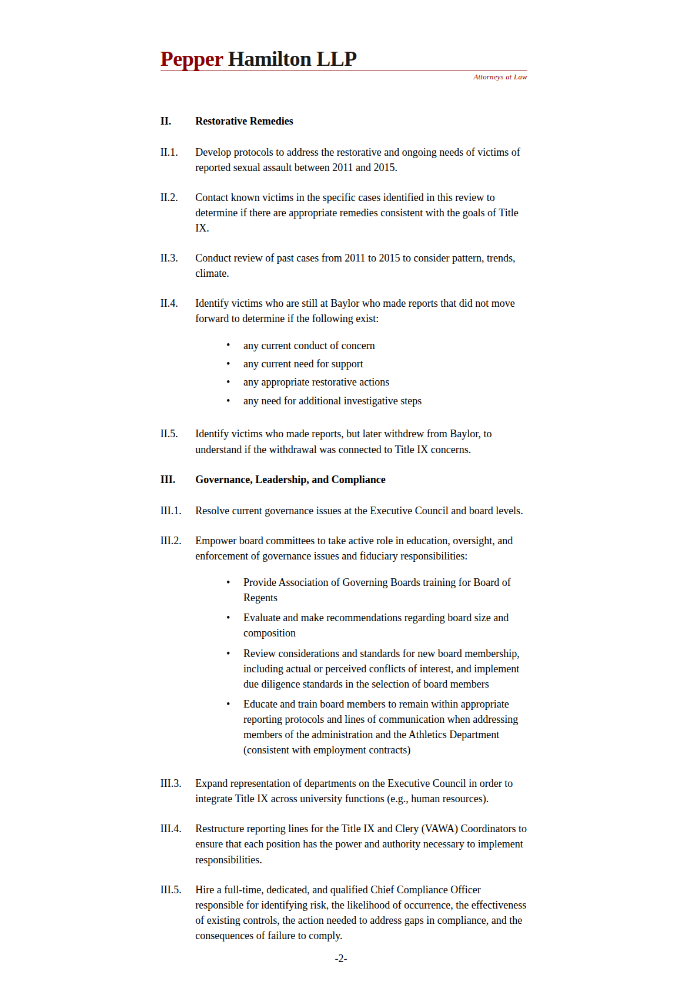Pepper Hamilton LLP
Attorneys at Law
II. Restorative Remedies
II.1.
Develop protocols to address the restorative and ongoing needs of victims of reported sexual assault between 2011 and 2015.
II.2.
Contact known victims in the specific cases identified in this review to determine if there are appropriate remedies consistent with the goals of Title IX.
II.3.
Conduct review of past cases from 2011 to 2015 to consider pattern, trends, climate.
II.4.
Identify victims who are still at Baylor who made reports that did not move forward to determine if the following exist:
any current conduct of concern
any current need for support
any appropriate restorative actions
any need for additional investigative steps
II.5.
Identify victims who made reports, but later withdrew from Baylor, to understand if the withdrawal was connected to Title IX concerns.
III. Governance, Leadership, and Compliance
III.1.
Resolve current governance issues at the Executive Council and board levels.
III.2.
Empower board committees to take active role in education, oversight, and enforcement of governance issues and fiduciary responsibilities:
Provide Association of Governing Boards training for Board of Regents
Evaluate and make recommendations regarding board size and composition
Review considerations and standards for new board membership, including actual or perceived conflicts of interest, and implement due diligence standards in the selection of board members
Educate and train board members to remain within appropriate reporting protocols and lines of communication when addressing members of the administration and the Athletics Department (consistent with employment contracts)
III.3.
Expand representation of departments on the Executive Council in order to integrate Title IX across university functions (e.g., human resources).
III.4.
Restructure reporting lines for the Title IX and Clery (VAWA) Coordinators to ensure that each position has the power and authority necessary to implement responsibilities.
III.5.
Hire a full-time, dedicated, and qualified Chief Compliance Officer responsible for identifying risk, the likelihood of occurrence, the effectiveness of existing controls, the action needed to address gaps in compliance, and the consequences of failure to comply.
-2-